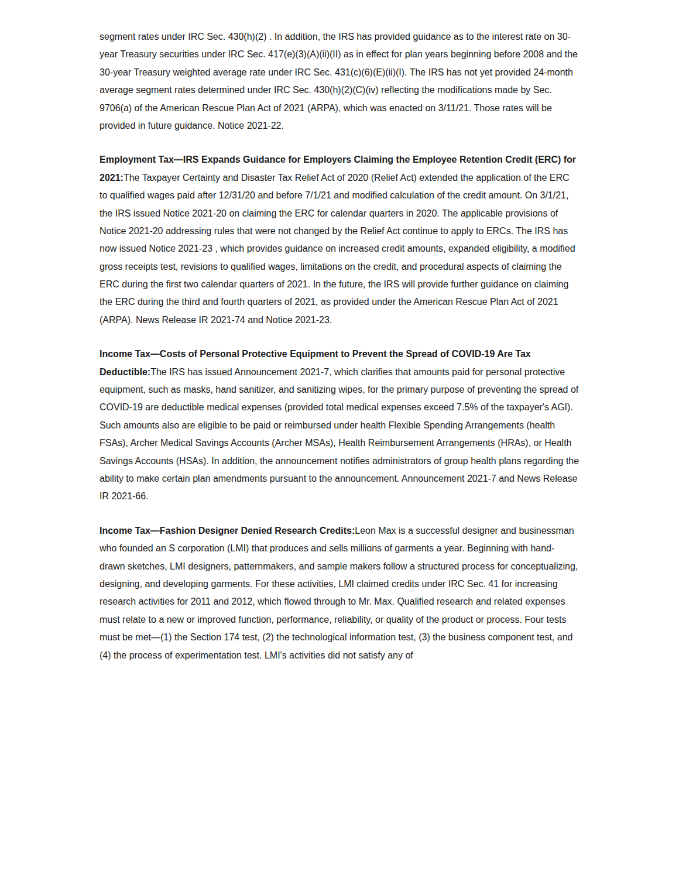segment rates under IRC Sec. 430(h)(2) . In addition, the IRS has provided guidance as to the interest rate on 30-year Treasury securities under IRC Sec. 417(e)(3)(A)(ii)(II) as in effect for plan years beginning before 2008 and the 30-year Treasury weighted average rate under IRC Sec. 431(c)(6)(E)(ii)(I). The IRS has not yet provided 24-month average segment rates determined under IRC Sec. 430(h)(2)(C)(iv) reflecting the modifications made by Sec. 9706(a) of the American Rescue Plan Act of 2021 (ARPA), which was enacted on 3/11/21. Those rates will be provided in future guidance. Notice 2021-22.
Employment Tax—IRS Expands Guidance for Employers Claiming the Employee Retention Credit (ERC) for 2021: The Taxpayer Certainty and Disaster Tax Relief Act of 2020 (Relief Act) extended the application of the ERC to qualified wages paid after 12/31/20 and before 7/1/21 and modified calculation of the credit amount. On 3/1/21, the IRS issued Notice 2021-20 on claiming the ERC for calendar quarters in 2020. The applicable provisions of Notice 2021-20 addressing rules that were not changed by the Relief Act continue to apply to ERCs. The IRS has now issued Notice 2021-23 , which provides guidance on increased credit amounts, expanded eligibility, a modified gross receipts test, revisions to qualified wages, limitations on the credit, and procedural aspects of claiming the ERC during the first two calendar quarters of 2021. In the future, the IRS will provide further guidance on claiming the ERC during the third and fourth quarters of 2021, as provided under the American Rescue Plan Act of 2021 (ARPA). News Release IR 2021-74 and Notice 2021-23.
Income Tax—Costs of Personal Protective Equipment to Prevent the Spread of COVID-19 Are Tax Deductible: The IRS has issued Announcement 2021-7, which clarifies that amounts paid for personal protective equipment, such as masks, hand sanitizer, and sanitizing wipes, for the primary purpose of preventing the spread of COVID-19 are deductible medical expenses (provided total medical expenses exceed 7.5% of the taxpayer's AGI). Such amounts also are eligible to be paid or reimbursed under health Flexible Spending Arrangements (health FSAs), Archer Medical Savings Accounts (Archer MSAs), Health Reimbursement Arrangements (HRAs), or Health Savings Accounts (HSAs). In addition, the announcement notifies administrators of group health plans regarding the ability to make certain plan amendments pursuant to the announcement. Announcement 2021-7 and News Release IR 2021-66.
Income Tax—Fashion Designer Denied Research Credits: Leon Max is a successful designer and businessman who founded an S corporation (LMI) that produces and sells millions of garments a year. Beginning with hand-drawn sketches, LMI designers, patternmakers, and sample makers follow a structured process for conceptualizing, designing, and developing garments. For these activities, LMI claimed credits under IRC Sec. 41 for increasing research activities for 2011 and 2012, which flowed through to Mr. Max. Qualified research and related expenses must relate to a new or improved function, performance, reliability, or quality of the product or process. Four tests must be met—(1) the Section 174 test, (2) the technological information test, (3) the business component test, and (4) the process of experimentation test. LMI's activities did not satisfy any of